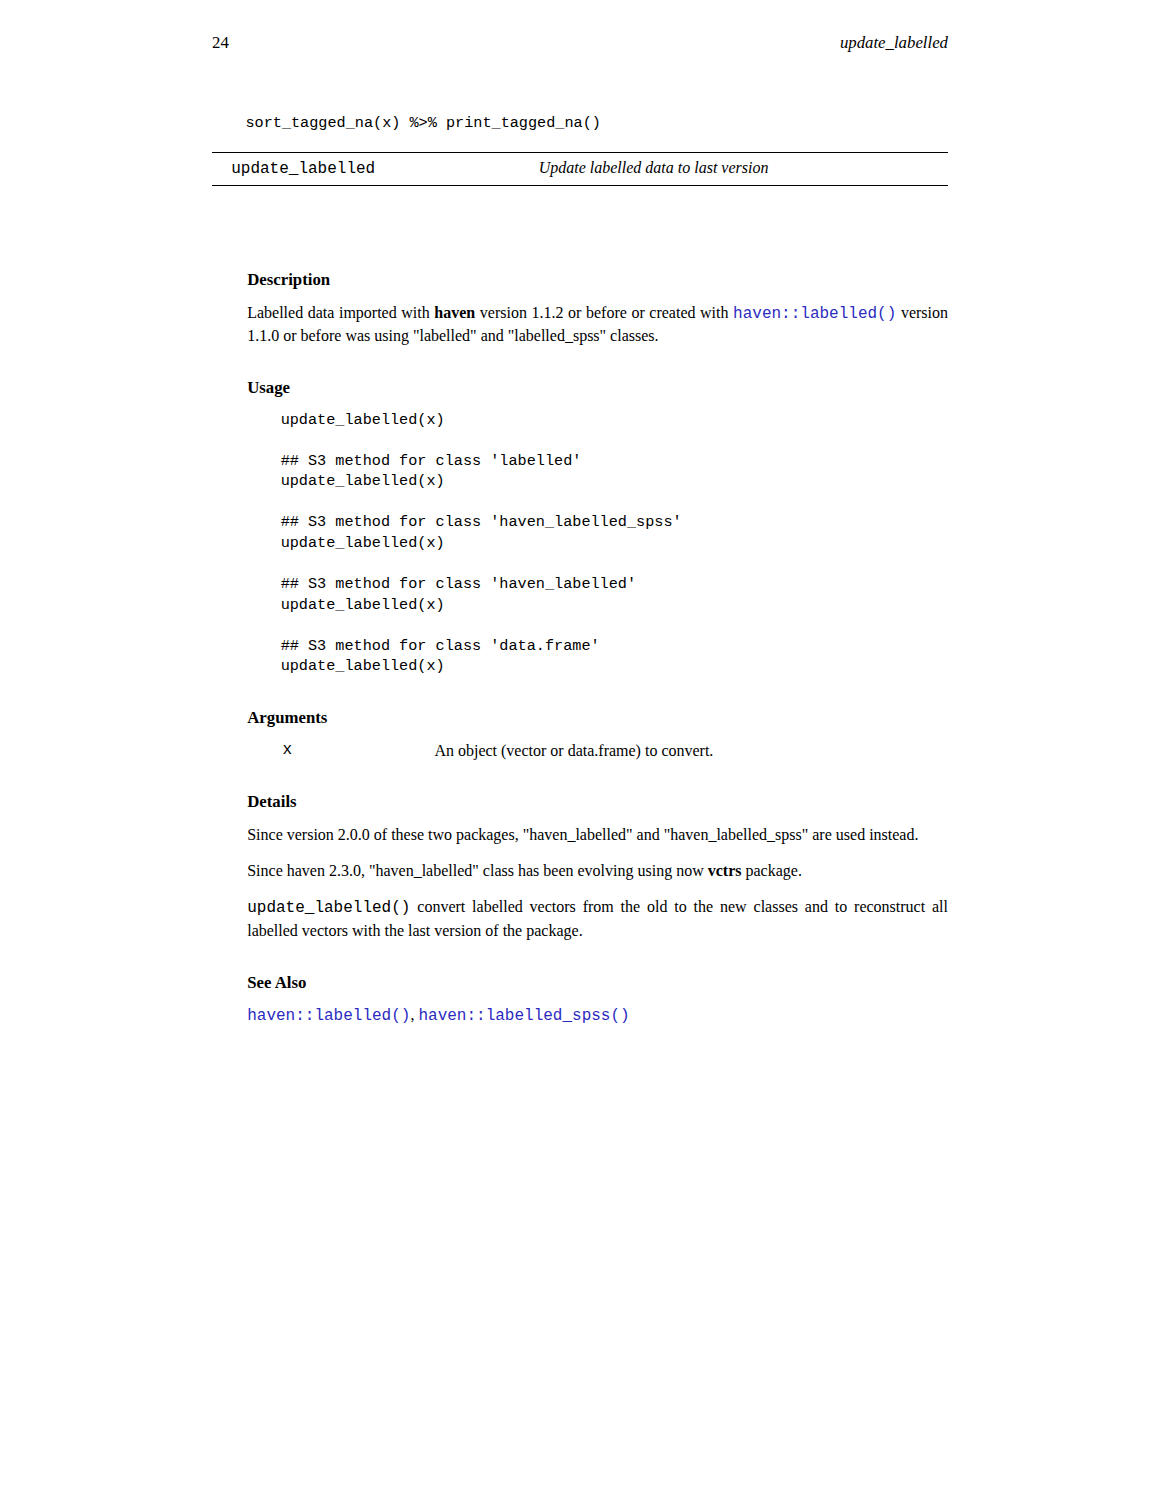24 update_labelled
sort_tagged_na(x) %>% print_tagged_na()
update_labelled Update labelled data to last version
Description
Labelled data imported with haven version 1.1.2 or before or created with haven::labelled() version 1.1.0 or before was using "labelled" and "labelled_spss" classes.
Usage
update_labelled(x)

## S3 method for class 'labelled'
update_labelled(x)

## S3 method for class 'haven_labelled_spss'
update_labelled(x)

## S3 method for class 'haven_labelled'
update_labelled(x)

## S3 method for class 'data.frame'
update_labelled(x)
Arguments
x
An object (vector or data.frame) to convert.
Details
Since version 2.0.0 of these two packages, "haven_labelled" and "haven_labelled_spss" are used instead.
Since haven 2.3.0, "haven_labelled" class has been evolving using now vctrs package.
update_labelled() convert labelled vectors from the old to the new classes and to reconstruct all labelled vectors with the last version of the package.
See Also
haven::labelled(), haven::labelled_spss()